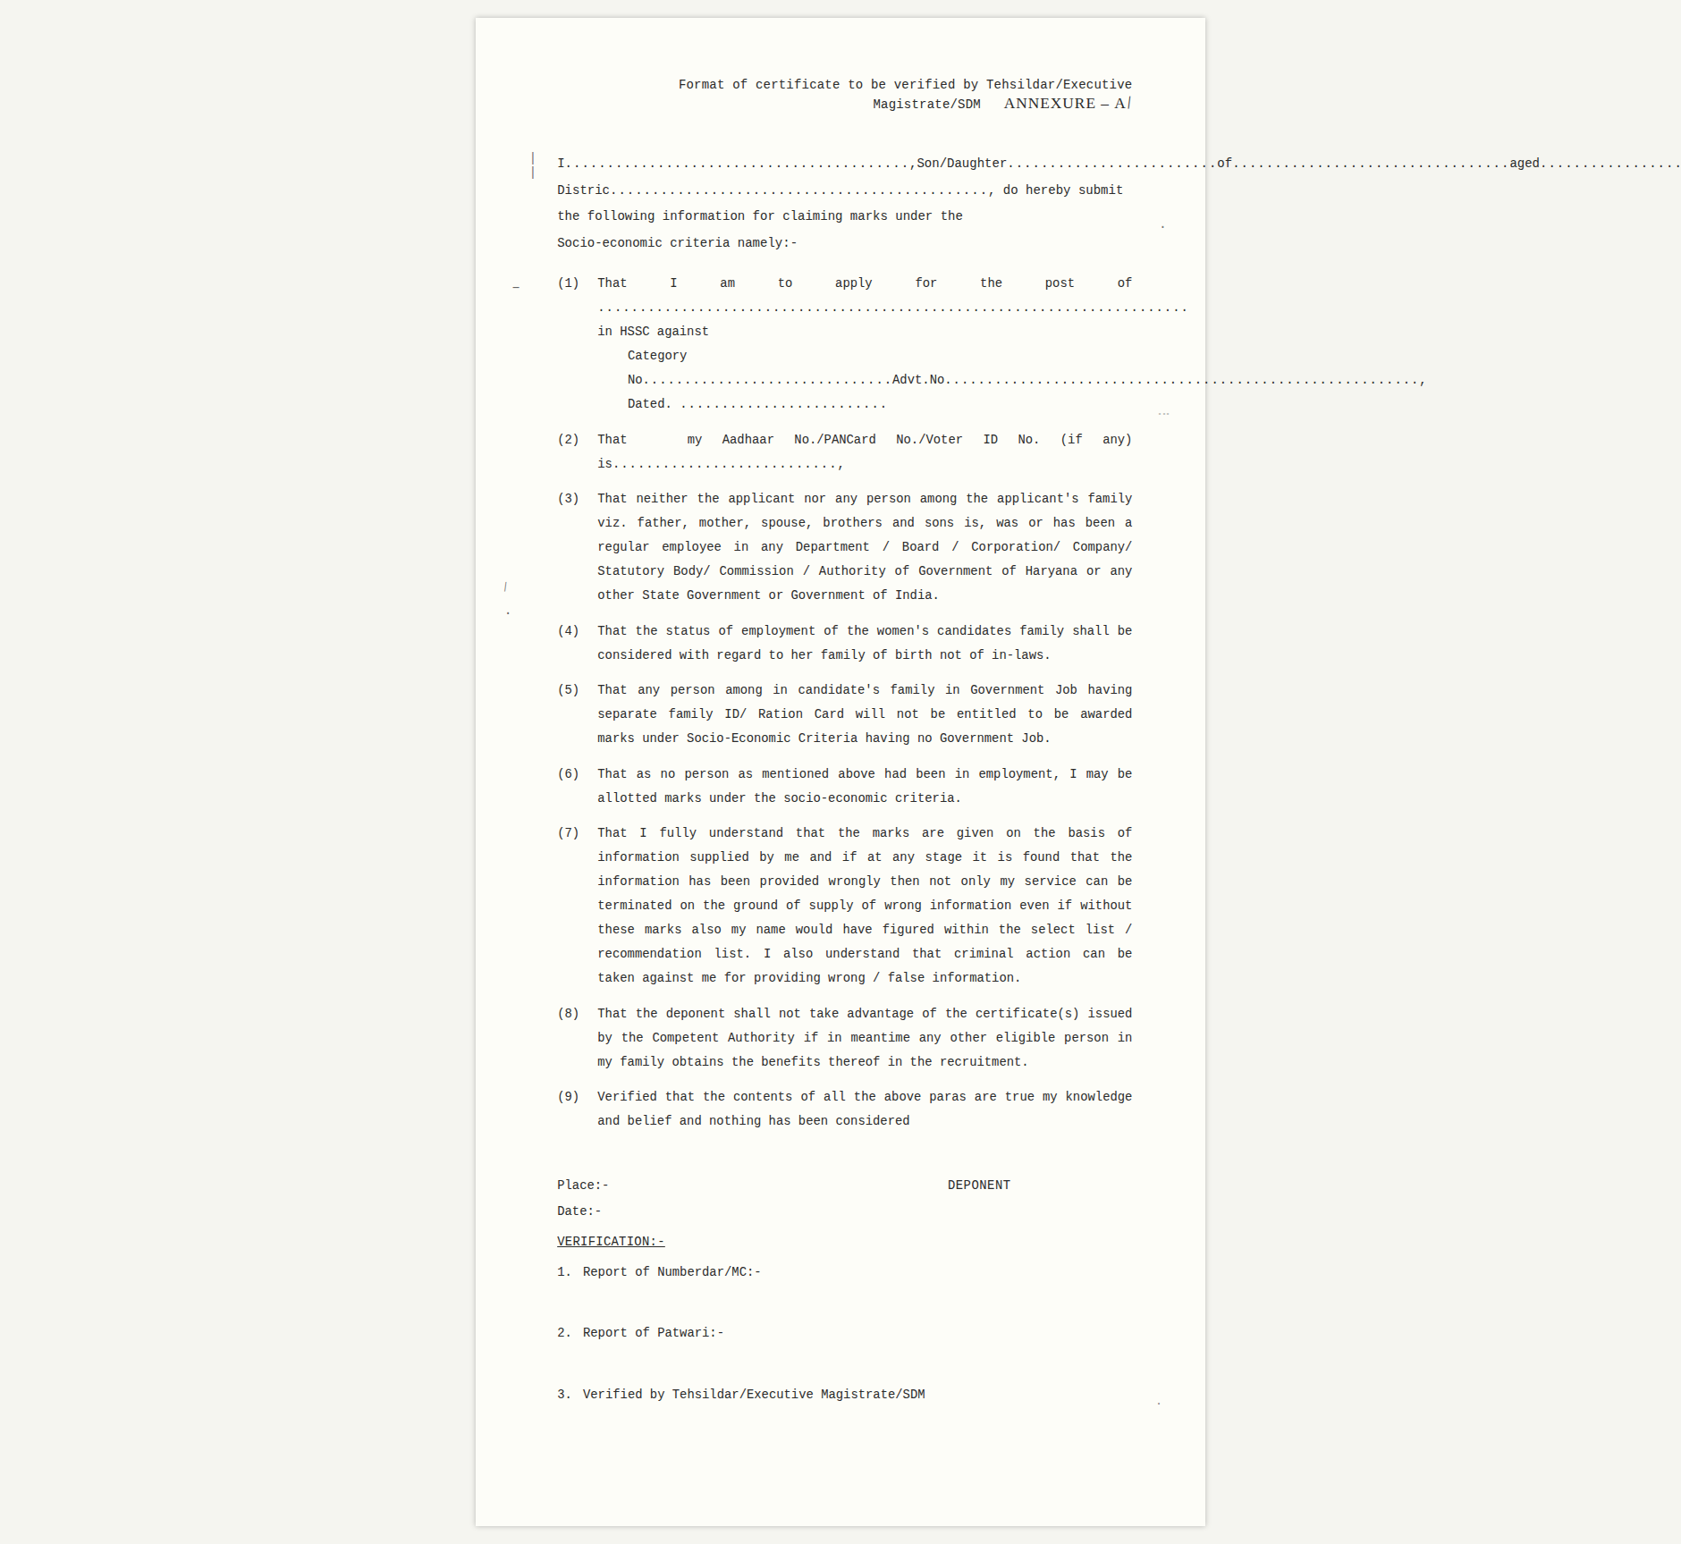|
|
–
·
⋮
∕
·
·
Format of certificate to be verified by Tehsildar/Executive Magistrate/SDM ANNEXURE – A/
I.........................................,Son/Daughter......................... of................................. aged.........................,years,R/o
Distric............................................., do hereby submit the following information for claiming marks under the
Socio-economic criteria namely:-
That I am to apply for the post of ....................................................................... in HSSC against
Category No.............................. Advt.No........................................................., Dated. .........................
That my Aadhaar No./PANCard No./Voter ID No. (if any) is...........................,
That neither the applicant nor any person among the applicant's family viz. father, mother, spouse, brothers and sons is, was or has been a regular employee in any Department / Board / Corporation/ Company/ Statutory Body/ Commission / Authority of Government of Haryana or any other State Government or Government of India.
That the status of employment of the women's candidates family shall be considered with regard to her family of birth not of in-laws.
That any person among in candidate's family in Government Job having separate family ID/ Ration Card will not be entitled to be awarded marks under Socio-Economic Criteria having no Government Job.
That as no person as mentioned above had been in employment, I may be allotted marks under the socio-economic criteria.
That I fully understand that the marks are given on the basis of information supplied by me and if at any stage it is found that the information has been provided wrongly then not only my service can be terminated on the ground of supply of wrong information even if without these marks also my name would have figured within the select list / recommendation list. I also understand that criminal action can be taken against me for providing wrong / false information.
That the deponent shall not take advantage of the certificate(s) issued by the Competent Authority if in meantime any other eligible person in my family obtains the benefits thereof in the recruitment.
Verified that the contents of all the above paras are true my knowledge and belief and nothing has been considered
DEPONENT Place:-
Date:-
VERIFICATION:-
Report of Numberdar/MC:-
Report of Patwari:-
Verified by Tehsildar/Executive Magistrate/SDM